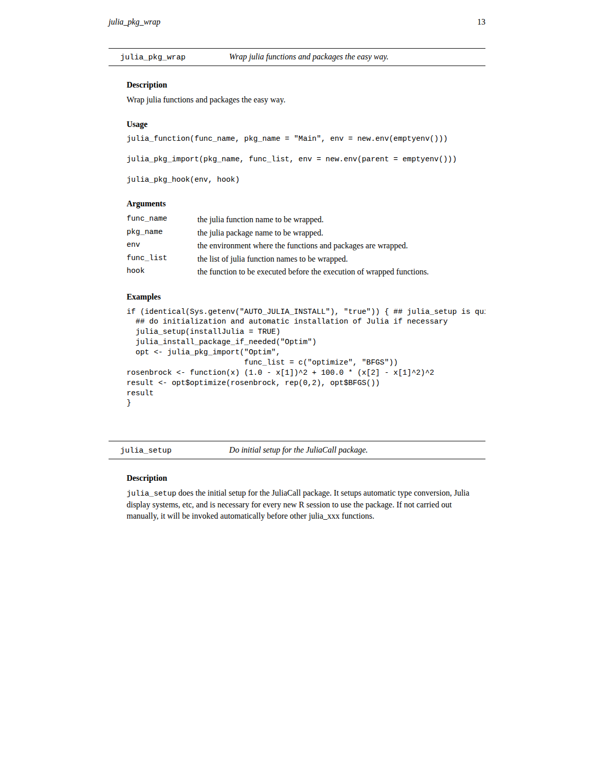julia_pkg_wrap 13
julia_pkg_wrap Wrap julia functions and packages the easy way.
Description
Wrap julia functions and packages the easy way.
Usage
julia_function(func_name, pkg_name = "Main", env = new.env(emptyenv()))

julia_pkg_import(pkg_name, func_list, env = new.env(parent = emptyenv()))

julia_pkg_hook(env, hook)
Arguments
| func_name | the julia function name to be wrapped. |
| pkg_name | the julia package name to be wrapped. |
| env | the environment where the functions and packages are wrapped. |
| func_list | the list of julia function names to be wrapped. |
| hook | the function to be executed before the execution of wrapped functions. |
Examples
if (identical(Sys.getenv("AUTO_JULIA_INSTALL"), "true")) { ## julia_setup is quite time consuming
  ## do initialization and automatic installation of Julia if necessary
  julia_setup(installJulia = TRUE)
  julia_install_package_if_needed("Optim")
  opt <- julia_pkg_import("Optim",
                          func_list = c("optimize", "BFGS"))
rosenbrock <- function(x) (1.0 - x[1])^2 + 100.0 * (x[2] - x[1]^2)^2
result <- opt$optimize(rosenbrock, rep(0,2), opt$BFGS())
result
}
julia_setup Do initial setup for the JuliaCall package.
Description
julia_setup does the initial setup for the JuliaCall package. It setups automatic type conversion, Julia display systems, etc, and is necessary for every new R session to use the package. If not carried out manually, it will be invoked automatically before other julia_xxx functions.